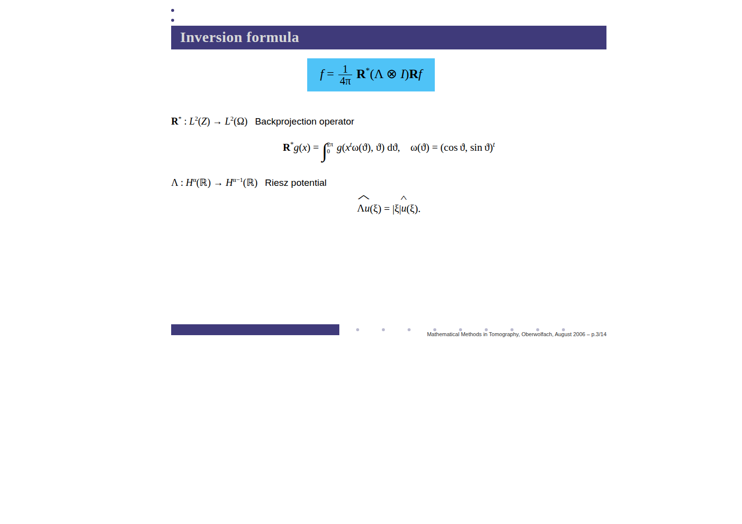Inversion formula
f = 14π R*(Λ ⊗ I)Rf
R* : L2(Z) → L2(Ω) Backprojection operator
R*g(x) = ∫2π 0 g(xtω(ϑ), ϑ) dϑ, ω(ϑ) = (cos ϑ, sin ϑ)t
Λ : Hα(ℝ) → Hα−1(ℝ) Riesz potential
Λu(ξ) = |ξ|u(ξ).
Mathematical Methods in Tomography, Oberwolfach, August 2006 – p.3/14